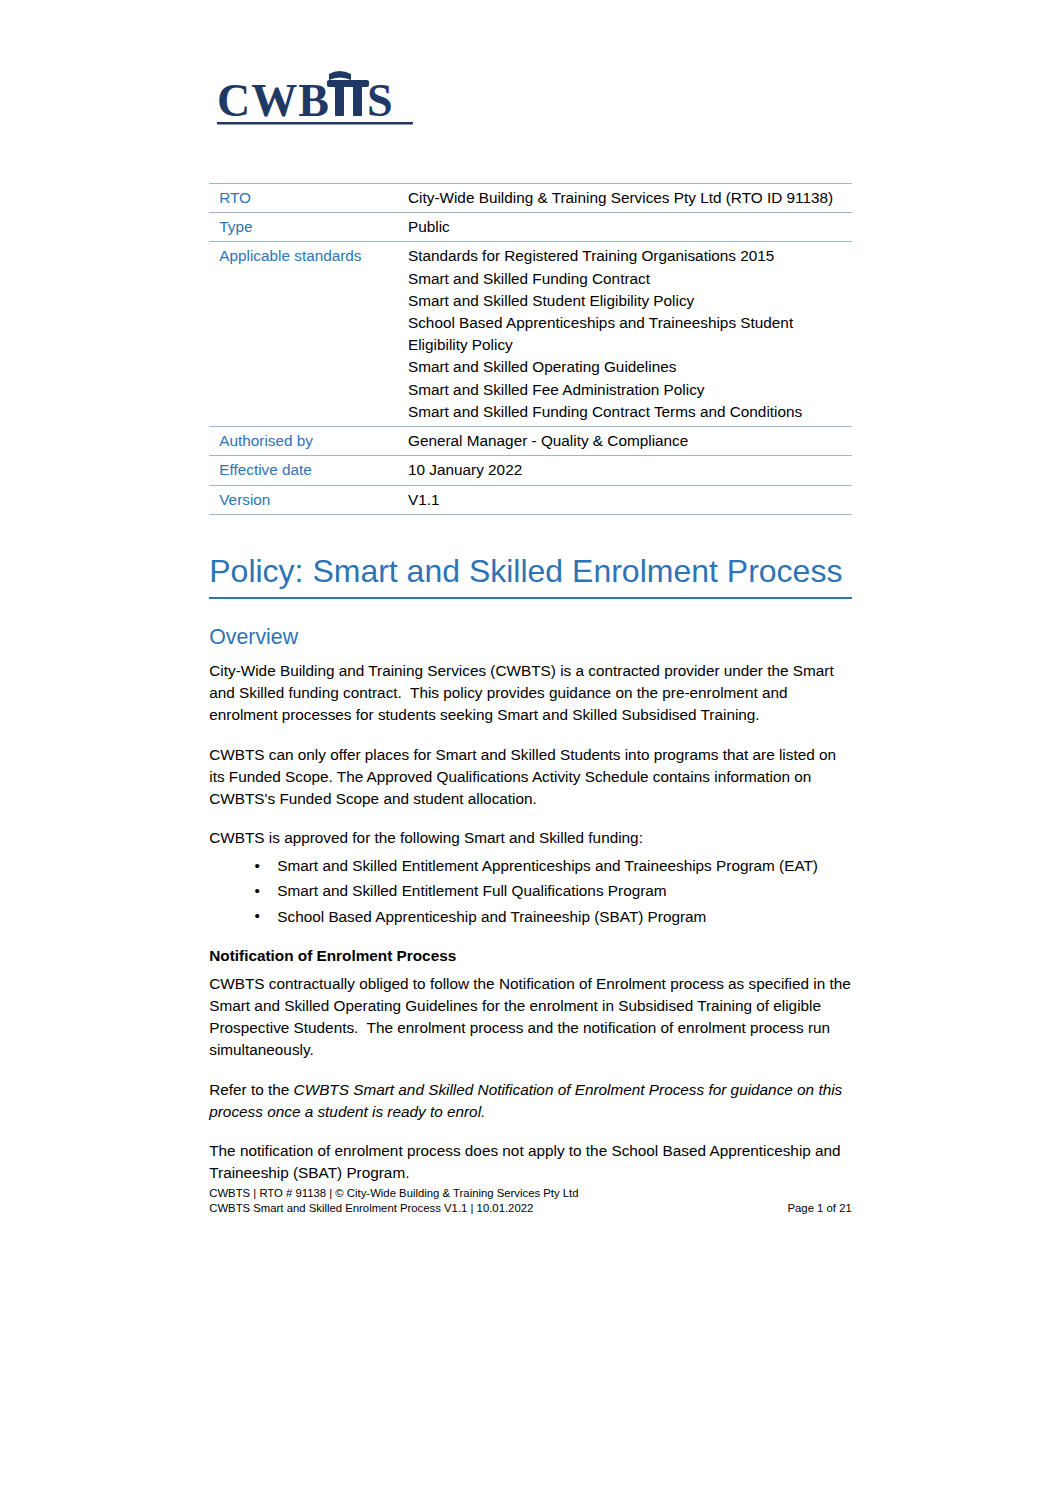CWB S
| RTO | City-Wide Building & Training Services Pty Ltd (RTO ID 91138) |
| Type | Public |
| Applicable standards | Standards for Registered Training Organisations 2015 Smart and Skilled Funding Contract Smart and Skilled Student Eligibility Policy School Based Apprenticeships and Traineeships Student Eligibility Policy Smart and Skilled Operating Guidelines Smart and Skilled Fee Administration Policy Smart and Skilled Funding Contract Terms and Conditions |
| Authorised by | General Manager - Quality & Compliance |
| Effective date | 10 January 2022 |
| Version | V1.1 |
Policy: Smart and Skilled Enrolment Process
Overview
City-Wide Building and Training Services (CWBTS) is a contracted provider under the Smart and Skilled funding contract. This policy provides guidance on the pre-enrolment and enrolment processes for students seeking Smart and Skilled Subsidised Training.
CWBTS can only offer places for Smart and Skilled Students into programs that are listed on its Funded Scope. The Approved Qualifications Activity Schedule contains information on CWBTS's Funded Scope and student allocation.
CWBTS is approved for the following Smart and Skilled funding:
Smart and Skilled Entitlement Apprenticeships and Traineeships Program (EAT)
Smart and Skilled Entitlement Full Qualifications Program
School Based Apprenticeship and Traineeship (SBAT) Program
Notification of Enrolment Process
CWBTS contractually obliged to follow the Notification of Enrolment process as specified in the Smart and Skilled Operating Guidelines for the enrolment in Subsidised Training of eligible Prospective Students. The enrolment process and the notification of enrolment process run simultaneously.
Refer to the CWBTS Smart and Skilled Notification of Enrolment Process for guidance on this process once a student is ready to enrol.
The notification of enrolment process does not apply to the School Based Apprenticeship and Traineeship (SBAT) Program.
CWBTS | RTO # 91138 | © City-Wide Building & Training Services Pty Ltd
CWBTS Smart and Skilled Enrolment Process V1.1 | 10.01.2022
Page 1 of 21